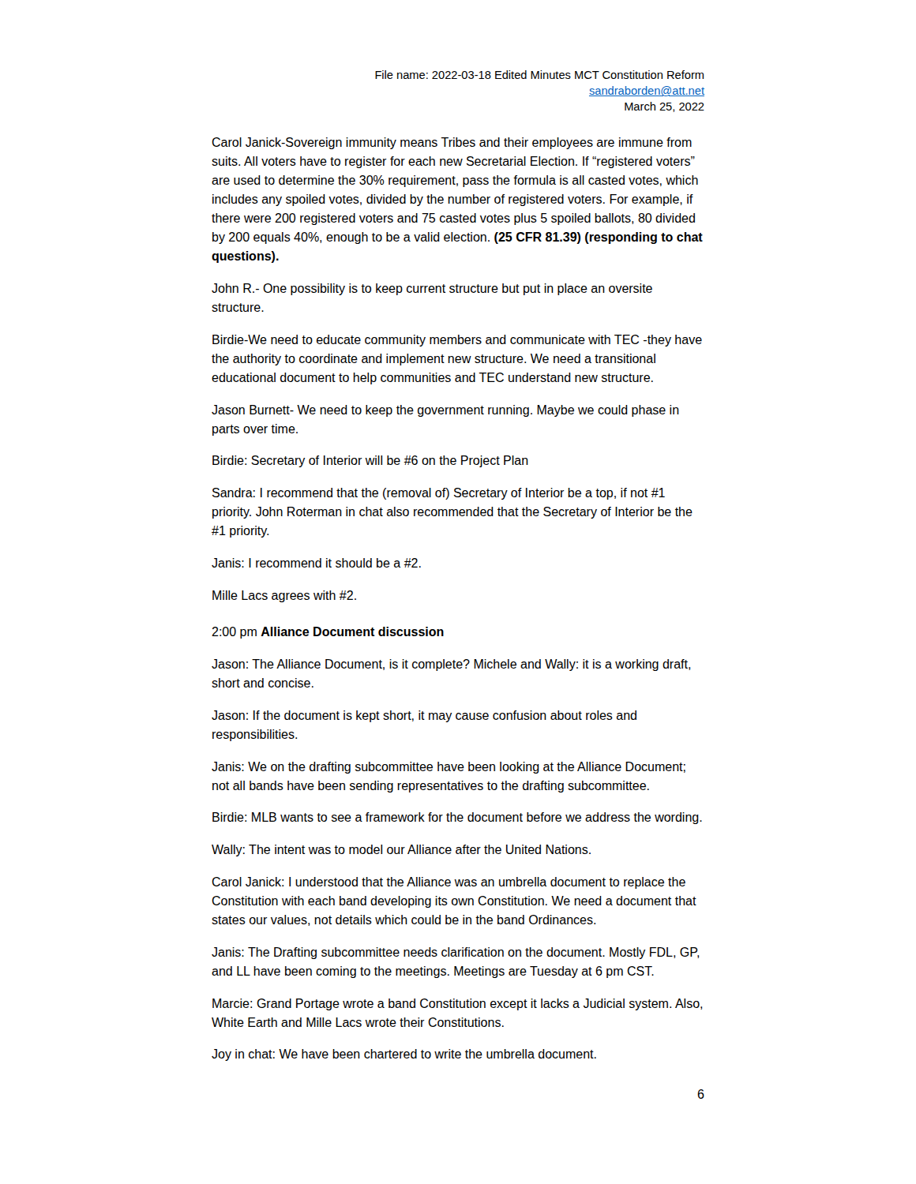File name: 2022-03-18 Edited Minutes MCT Constitution Reform
sandraborden@att.net
March 25, 2022
Carol Janick-Sovereign immunity means Tribes and their employees are immune from suits. All voters have to register for each new Secretarial Election. If “registered voters” are used to determine the 30% requirement, pass the formula is all casted votes, which includes any spoiled votes, divided by the number of registered voters. For example, if there were 200 registered voters and 75 casted votes plus 5 spoiled ballots, 80 divided by 200 equals 40%, enough to be a valid election. (25 CFR 81.39) (responding to chat questions).
John R.- One possibility is to keep current structure but put in place an oversite structure.
Birdie-We need to educate community members and communicate with TEC -they have the authority to coordinate and implement new structure. We need a transitional educational document to help communities and TEC understand new structure.
Jason Burnett- We need to keep the government running. Maybe we could phase in parts over time.
Birdie: Secretary of Interior will be #6 on the Project Plan
Sandra: I recommend that the (removal of) Secretary of Interior be a top, if not #1 priority. John Roterman in chat also recommended that the Secretary of Interior be the #1 priority.
Janis: I recommend it should be a #2.
Mille Lacs agrees with #2.
2:00 pm Alliance Document discussion
Jason: The Alliance Document, is it complete? Michele and Wally: it is a working draft, short and concise.
Jason: If the document is kept short, it may cause confusion about roles and responsibilities.
Janis: We on the drafting subcommittee have been looking at the Alliance Document; not all bands have been sending representatives to the drafting subcommittee.
Birdie: MLB wants to see a framework for the document before we address the wording.
Wally: The intent was to model our Alliance after the United Nations.
Carol Janick: I understood that the Alliance was an umbrella document to replace the Constitution with each band developing its own Constitution. We need a document that states our values, not details which could be in the band Ordinances.
Janis: The Drafting subcommittee needs clarification on the document. Mostly FDL, GP, and LL have been coming to the meetings. Meetings are Tuesday at 6 pm CST.
Marcie: Grand Portage wrote a band Constitution except it lacks a Judicial system. Also, White Earth and Mille Lacs wrote their Constitutions.
Joy in chat: We have been chartered to write the umbrella document.
6